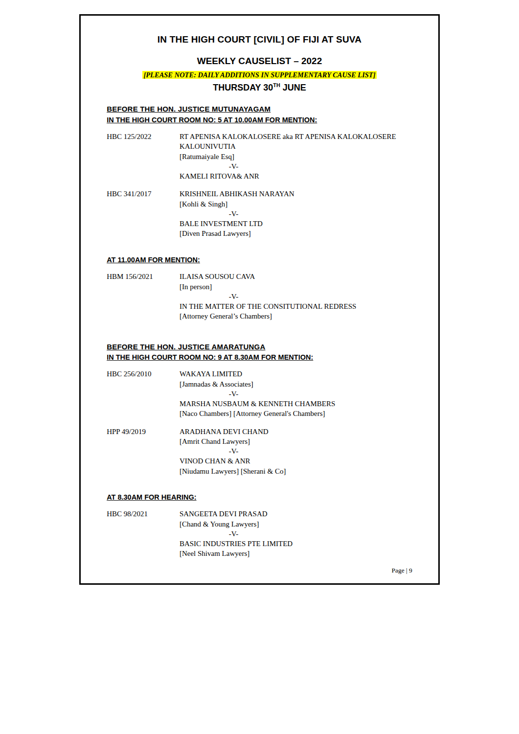In the High Court [Civil] of Fiji at Suva
Weekly Causelist – 2022
[PLEASE NOTE: DAILY ADDITIONS IN SUPPLEMENTARY CAUSE LIST]
Thursday 30th June
Before the Hon. Justice Mutunayagam
IN THE HIGH COURT ROOM NO: 5 AT 10.00AM FOR MENTION:
| HBC 125/2022 | RT APENISA KALOKALOSERE aka RT APENISA KALOKALOSERE KALOUNIVUTIA [Ratumaiyale Esq] -V- KAMELI RITOVA& ANR |
| HBC 341/2017 | KRISHNEIL ABHIKASH NARAYAN [Kohli & Singh] -V- BALE INVESTMENT LTD [Diven Prasad Lawyers] |
AT 11.00AM FOR MENTION:
| HBM 156/2021 | ILAISA SOUSOU CAVA [In person] -V- IN THE MATTER OF THE CONSITUTIONAL REDRESS [Attorney General’s Chambers] |
Before the Hon. Justice Amaratunga
IN THE HIGH COURT ROOM NO: 9 AT 8.30AM FOR MENTION:
| HBC 256/2010 | WAKAYA LIMITED [Jamnadas & Associates] -V- MARSHA NUSBAUM & KENNETH CHAMBERS [Naco Chambers] [Attorney General's Chambers] |
| HPP 49/2019 | ARADHANA DEVI CHAND [Amrit Chand Lawyers] -V- VINOD CHAN & ANR [Niudamu Lawyers] [Sherani & Co] |
AT 8.30AM FOR HEARING:
| HBC 98/2021 | SANGEETA DEVI PRASAD [Chand & Young Lawyers] -V- BASIC INDUSTRIES PTE LIMITED [Neel Shivam Lawyers] |
Page | 9